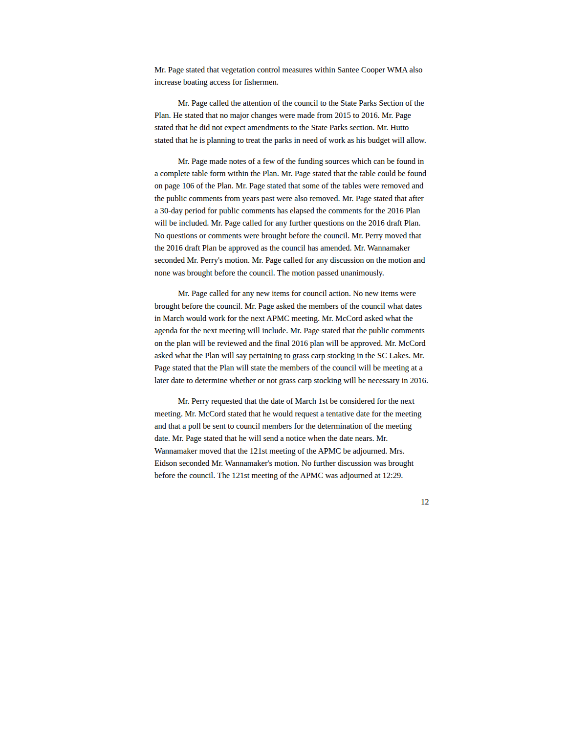Mr. Page stated that vegetation control measures within Santee Cooper WMA also increase boating access for fishermen.
Mr. Page called the attention of the council to the State Parks Section of the Plan. He stated that no major changes were made from 2015 to 2016. Mr. Page stated that he did not expect amendments to the State Parks section. Mr. Hutto stated that he is planning to treat the parks in need of work as his budget will allow.
Mr. Page made notes of a few of the funding sources which can be found in a complete table form within the Plan. Mr. Page stated that the table could be found on page 106 of the Plan. Mr. Page stated that some of the tables were removed and the public comments from years past were also removed. Mr. Page stated that after a 30-day period for public comments has elapsed the comments for the 2016 Plan will be included. Mr. Page called for any further questions on the 2016 draft Plan. No questions or comments were brought before the council. Mr. Perry moved that the 2016 draft Plan be approved as the council has amended. Mr. Wannamaker seconded Mr. Perry's motion. Mr. Page called for any discussion on the motion and none was brought before the council. The motion passed unanimously.
Mr. Page called for any new items for council action. No new items were brought before the council. Mr. Page asked the members of the council what dates in March would work for the next APMC meeting. Mr. McCord asked what the agenda for the next meeting will include. Mr. Page stated that the public comments on the plan will be reviewed and the final 2016 plan will be approved. Mr. McCord asked what the Plan will say pertaining to grass carp stocking in the SC Lakes. Mr. Page stated that the Plan will state the members of the council will be meeting at a later date to determine whether or not grass carp stocking will be necessary in 2016.
Mr. Perry requested that the date of March 1st be considered for the next meeting. Mr. McCord stated that he would request a tentative date for the meeting and that a poll be sent to council members for the determination of the meeting date. Mr. Page stated that he will send a notice when the date nears. Mr. Wannamaker moved that the 121st meeting of the APMC be adjourned. Mrs. Eidson seconded Mr. Wannamaker's motion. No further discussion was brought before the council. The 121st meeting of the APMC was adjourned at 12:29.
12